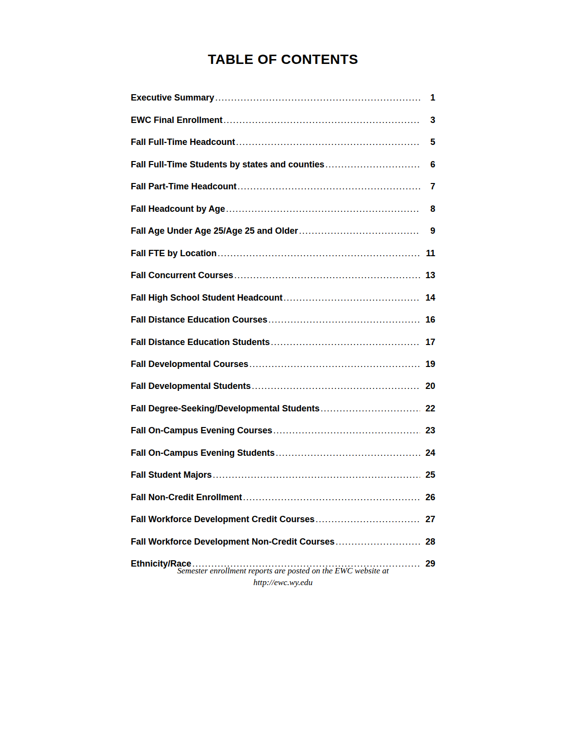TABLE OF CONTENTS
Executive Summary......................................................................................................... 1
EWC Final Enrollment............................................................................................... 3
Fall Full-Time Headcount............................................................................................. 5
Fall Full-Time Students by states and counties........................................................ 6
Fall Part-Time Headcount............................................................................................ 7
Fall Headcount by Age................................................................................................ 8
Fall Age Under Age 25/Age 25 and Older..................................................................... 9
Fall FTE by Location................................................................................................ 11
Fall Concurrent Courses.......................................................................................... 13
Fall High School Student Headcount....................................................................... 14
Fall Distance Education Courses.............................................................................. 16
Fall Distance Education Students............................................................................. 17
Fall Developmental Courses..................................................................................... 19
Fall Developmental Students.................................................................................... 20
Fall Degree-Seeking/Developmental Students........................................................ 22
Fall On-Campus Evening Courses............................................................................ 23
Fall On-Campus Evening Students........................................................................... 24
Fall Student Majors.................................................................................................. 25
Fall Non-Credit Enrollment....................................................................................... 26
Fall Workforce Development Credit Courses........................................................... 27
Fall Workforce Development Non-Credit Courses.................................................. 28
Ethnicity/Race......................................................................................................... 29
Semester enrollment reports are posted on the EWC website at
http://ewc.wy.edu